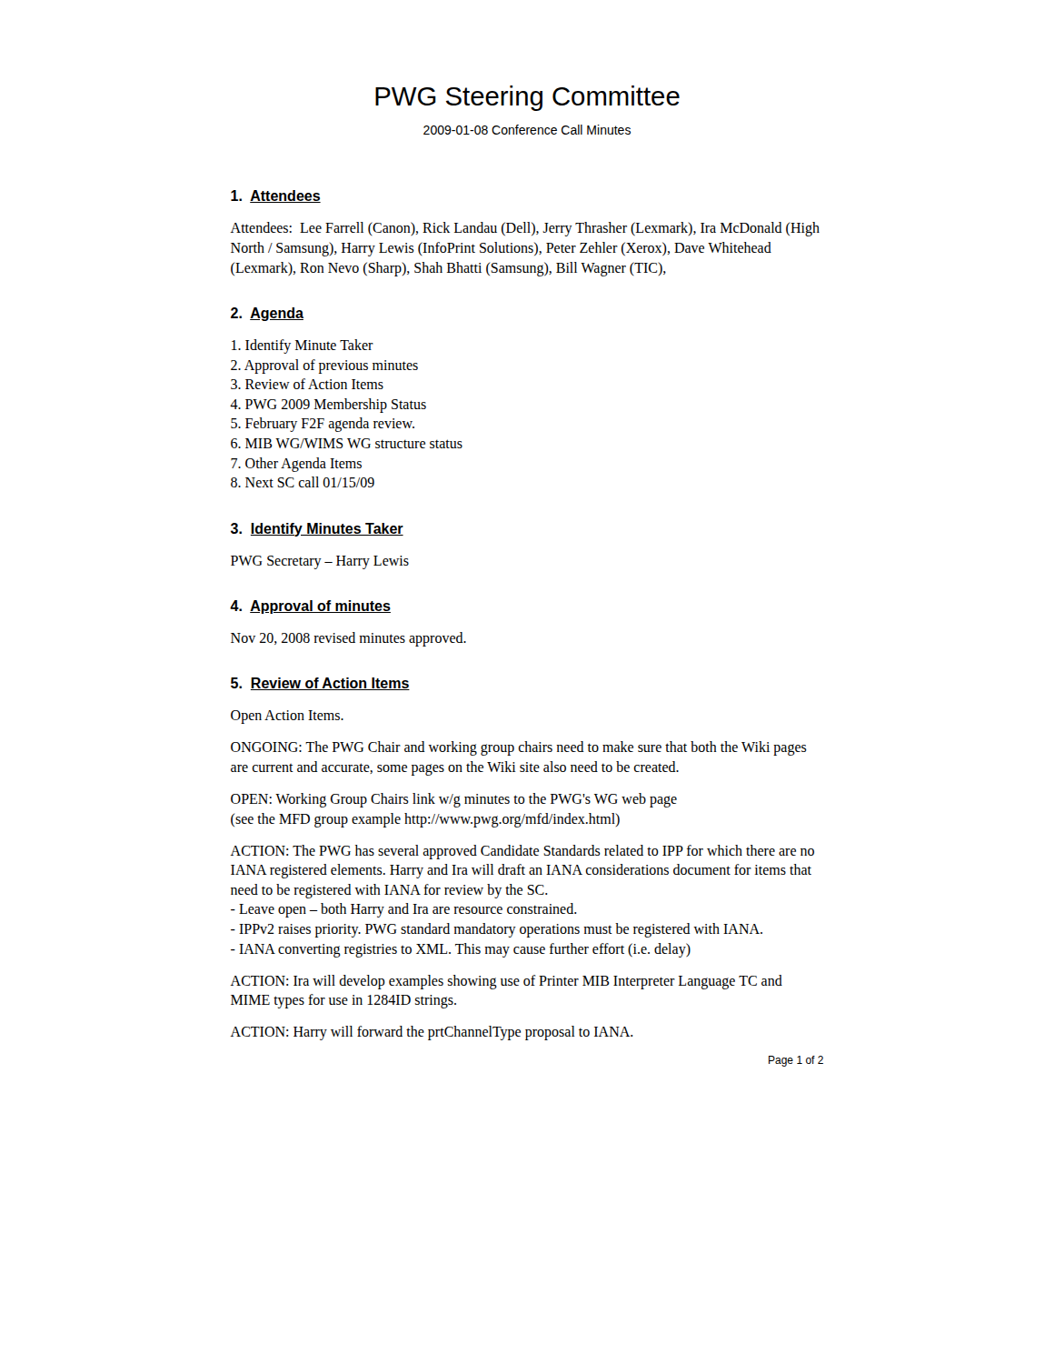PWG Steering Committee
2009-01-08 Conference Call Minutes
1. Attendees
Attendees: Lee Farrell (Canon), Rick Landau (Dell), Jerry Thrasher (Lexmark), Ira McDonald (High North / Samsung), Harry Lewis (InfoPrint Solutions), Peter Zehler (Xerox), Dave Whitehead (Lexmark), Ron Nevo (Sharp), Shah Bhatti (Samsung), Bill Wagner (TIC),
2. Agenda
1. Identify Minute Taker
2. Approval of previous minutes
3. Review of Action Items
4. PWG 2009 Membership Status
5. February F2F agenda review.
6. MIB WG/WIMS WG structure status
7. Other Agenda Items
8. Next SC call 01/15/09
3. Identify Minutes Taker
PWG Secretary – Harry Lewis
4. Approval of minutes
Nov 20, 2008 revised minutes approved.
5. Review of Action Items
Open Action Items.
ONGOING: The PWG Chair and working group chairs need to make sure that both the Wiki pages are current and accurate, some pages on the Wiki site also need to be created.
OPEN: Working Group Chairs link w/g minutes to the PWG's WG web page
(see the MFD group example http://www.pwg.org/mfd/index.html)
ACTION: The PWG has several approved Candidate Standards related to IPP for which there are no IANA registered elements. Harry and Ira will draft an IANA considerations document for items that need to be registered with IANA for review by the SC.
- Leave open – both Harry and Ira are resource constrained.
- IPPv2 raises priority. PWG standard mandatory operations must be registered with IANA.
- IANA converting registries to XML. This may cause further effort (i.e. delay)
ACTION: Ira will develop examples showing use of Printer MIB Interpreter Language TC and MIME types for use in 1284ID strings.
ACTION: Harry will forward the prtChannelType proposal to IANA.
Page 1 of 2